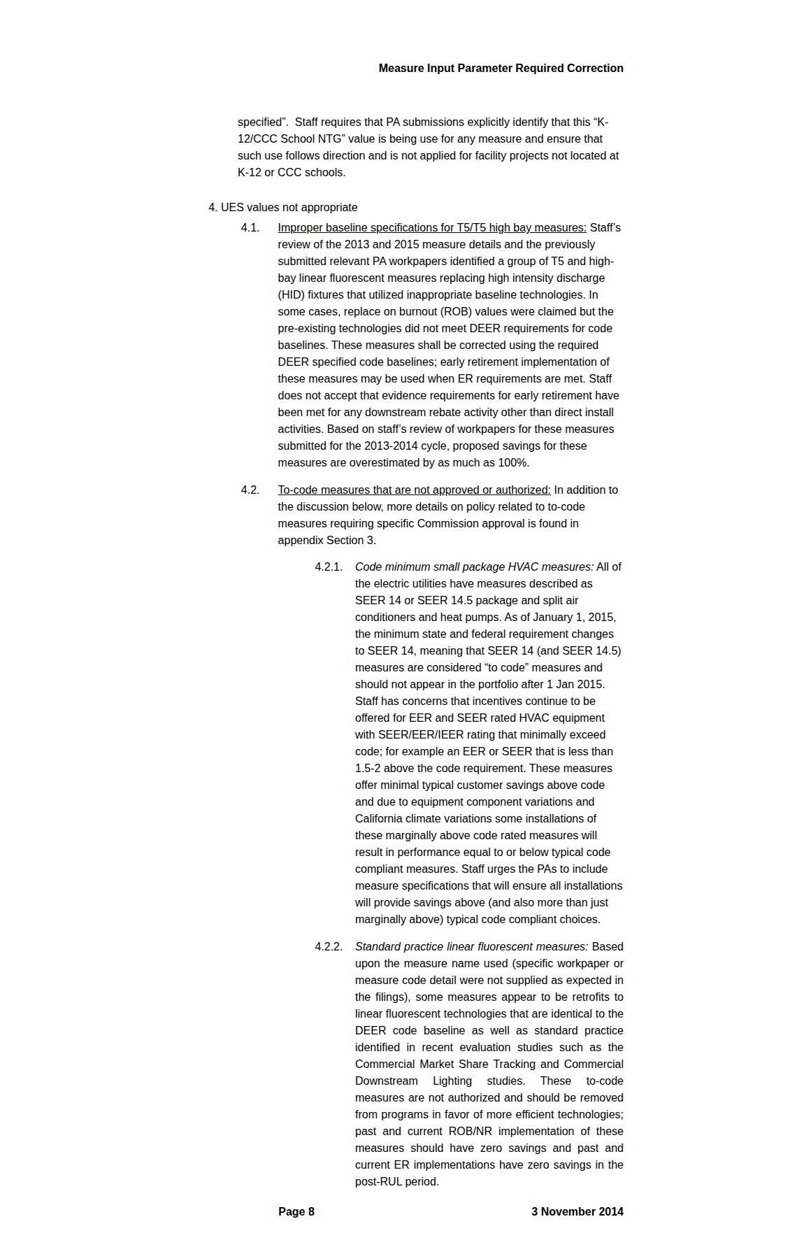Measure Input Parameter Required Correction
specified”. Staff requires that PA submissions explicitly identify that this “K-12/CCC School NTG” value is being use for any measure and ensure that such use follows direction and is not applied for facility projects not located at K-12 or CCC schools.
UES values not appropriate
4.1. Improper baseline specifications for T5/T5 high bay measures: Staff’s review of the 2013 and 2015 measure details and the previously submitted relevant PA workpapers identified a group of T5 and high-bay linear fluorescent measures replacing high intensity discharge (HID) fixtures that utilized inappropriate baseline technologies. In some cases, replace on burnout (ROB) values were claimed but the pre-existing technologies did not meet DEER requirements for code baselines. These measures shall be corrected using the required DEER specified code baselines; early retirement implementation of these measures may be used when ER requirements are met. Staff does not accept that evidence requirements for early retirement have been met for any downstream rebate activity other than direct install activities. Based on staff’s review of workpapers for these measures submitted for the 2013-2014 cycle, proposed savings for these measures are overestimated by as much as 100%.
4.2. To-code measures that are not approved or authorized: In addition to the discussion below, more details on policy related to to-code measures requiring specific Commission approval is found in appendix Section 3.
4.2.1. Code minimum small package HVAC measures: All of the electric utilities have measures described as SEER 14 or SEER 14.5 package and split air conditioners and heat pumps. As of January 1, 2015, the minimum state and federal requirement changes to SEER 14, meaning that SEER 14 (and SEER 14.5) measures are considered “to code” measures and should not appear in the portfolio after 1 Jan 2015. Staff has concerns that incentives continue to be offered for EER and SEER rated HVAC equipment with SEER/EER/IEER rating that minimally exceed code; for example an EER or SEER that is less than 1.5-2 above the code requirement. These measures offer minimal typical customer savings above code and due to equipment component variations and California climate variations some installations of these marginally above code rated measures will result in performance equal to or below typical code compliant measures. Staff urges the PAs to include measure specifications that will ensure all installations will provide savings above (and also more than just marginally above) typical code compliant choices.
4.2.2. Standard practice linear fluorescent measures: Based upon the measure name used (specific workpaper or measure code detail were not supplied as expected in the filings), some measures appear to be retrofits to linear fluorescent technologies that are identical to the DEER code baseline as well as standard practice identified in recent evaluation studies such as the Commercial Market Share Tracking and Commercial Downstream Lighting studies. These to-code measures are not authorized and should be removed from programs in favor of more efficient technologies; past and current ROB/NR implementation of these measures should have zero savings and past and current ER implementations have zero savings in the post-RUL period.
Page 8
3 November 2014